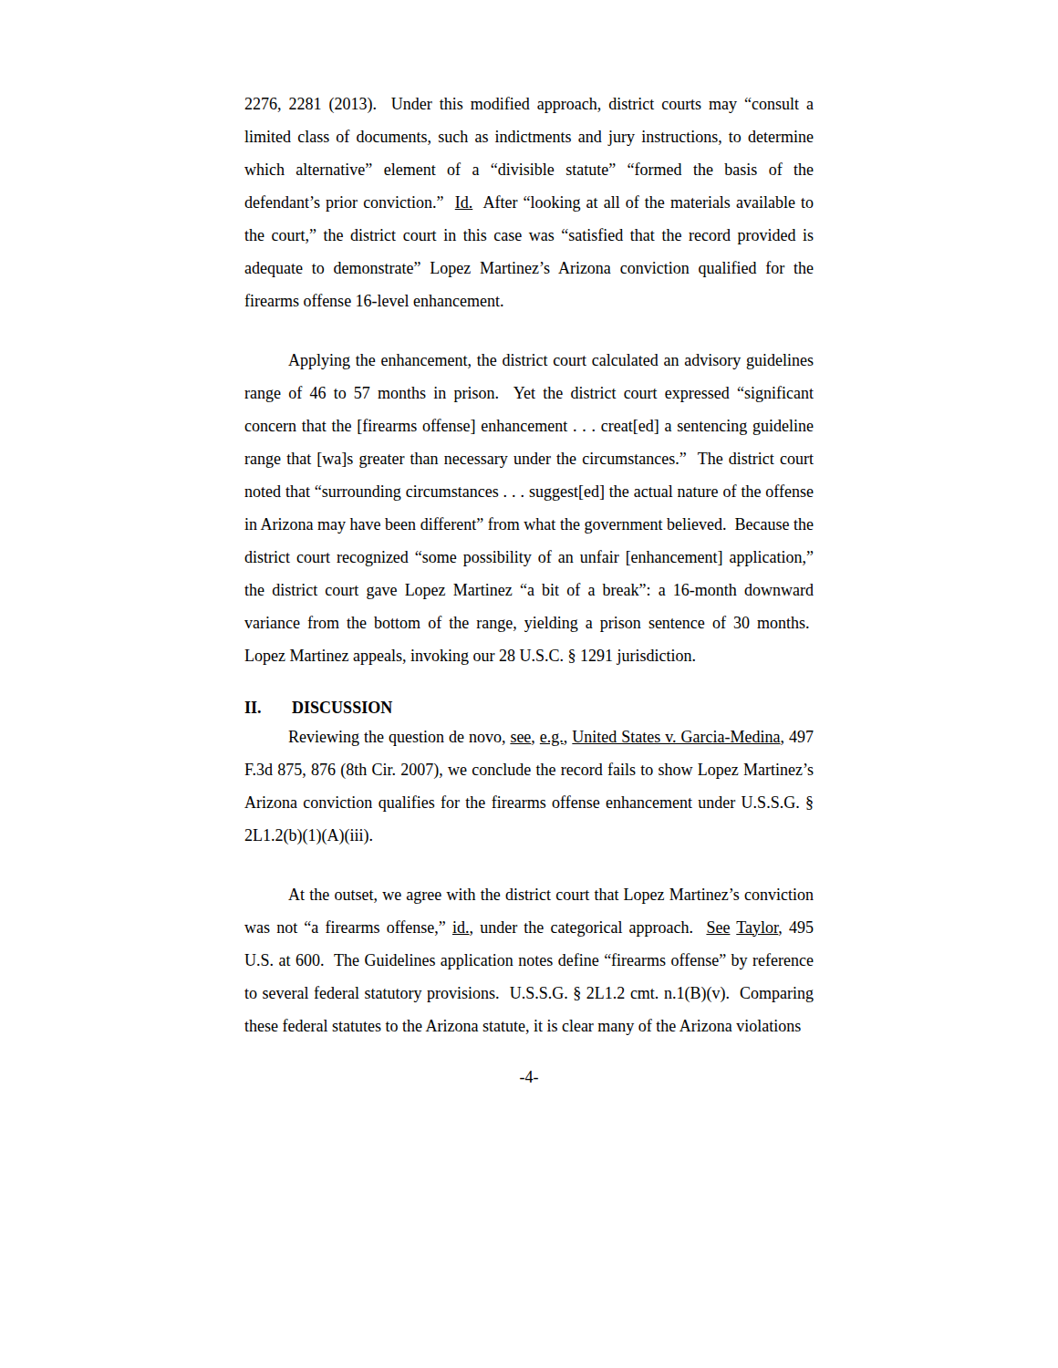2276, 2281 (2013). Under this modified approach, district courts may “consult a limited class of documents, such as indictments and jury instructions, to determine which alternative” element of a “divisible statute” “formed the basis of the defendant’s prior conviction.” Id. After “looking at all of the materials available to the court,” the district court in this case was “satisfied that the record provided is adequate to demonstrate” Lopez Martinez’s Arizona conviction qualified for the firearms offense 16-level enhancement.
Applying the enhancement, the district court calculated an advisory guidelines range of 46 to 57 months in prison. Yet the district court expressed “significant concern that the [firearms offense] enhancement . . . creat[ed] a sentencing guideline range that [wa]s greater than necessary under the circumstances.” The district court noted that “surrounding circumstances . . . suggest[ed] the actual nature of the offense in Arizona may have been different” from what the government believed. Because the district court recognized “some possibility of an unfair [enhancement] application,” the district court gave Lopez Martinez “a bit of a break”: a 16-month downward variance from the bottom of the range, yielding a prison sentence of 30 months. Lopez Martinez appeals, invoking our 28 U.S.C. § 1291 jurisdiction.
II. DISCUSSION
Reviewing the question de novo, see, e.g., United States v. Garcia-Medina, 497 F.3d 875, 876 (8th Cir. 2007), we conclude the record fails to show Lopez Martinez’s Arizona conviction qualifies for the firearms offense enhancement under U.S.S.G. § 2L1.2(b)(1)(A)(iii).
At the outset, we agree with the district court that Lopez Martinez’s conviction was not “a firearms offense,” id., under the categorical approach. See Taylor, 495 U.S. at 600. The Guidelines application notes define “firearms offense” by reference to several federal statutory provisions. U.S.S.G. § 2L1.2 cmt. n.1(B)(v). Comparing these federal statutes to the Arizona statute, it is clear many of the Arizona violations
-4-